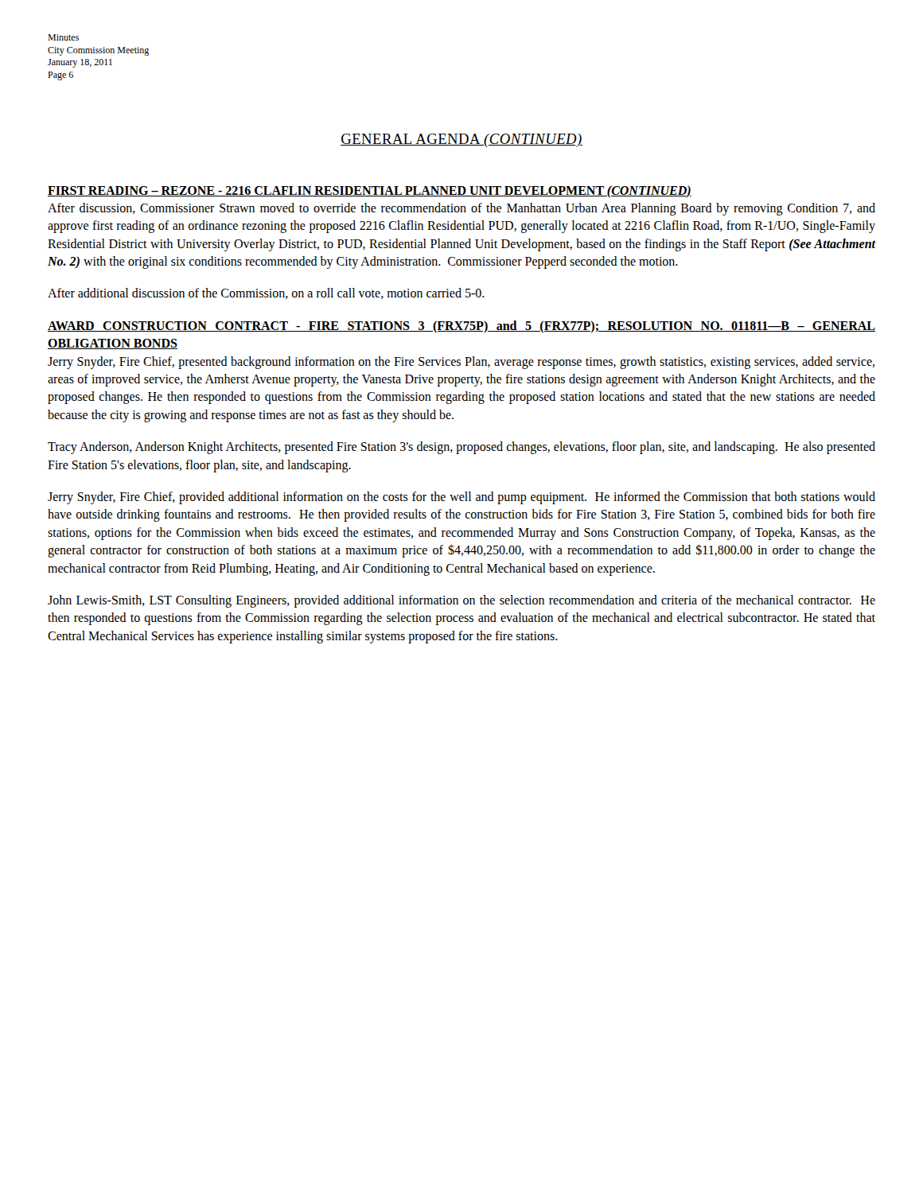Minutes
City Commission Meeting
January 18, 2011
Page 6
GENERAL AGENDA (CONTINUED)
FIRST READING – REZONE - 2216 CLAFLIN RESIDENTIAL PLANNED UNIT DEVELOPMENT (CONTINUED)
After discussion, Commissioner Strawn moved to override the recommendation of the Manhattan Urban Area Planning Board by removing Condition 7, and approve first reading of an ordinance rezoning the proposed 2216 Claflin Residential PUD, generally located at 2216 Claflin Road, from R-1/UO, Single-Family Residential District with University Overlay District, to PUD, Residential Planned Unit Development, based on the findings in the Staff Report (See Attachment No. 2) with the original six conditions recommended by City Administration. Commissioner Pepperd seconded the motion.
After additional discussion of the Commission, on a roll call vote, motion carried 5-0.
AWARD CONSTRUCTION CONTRACT - FIRE STATIONS 3 (FRX75P) and 5 (FRX77P); RESOLUTION NO. 011811—B – GENERAL OBLIGATION BONDS
Jerry Snyder, Fire Chief, presented background information on the Fire Services Plan, average response times, growth statistics, existing services, added service, areas of improved service, the Amherst Avenue property, the Vanesta Drive property, the fire stations design agreement with Anderson Knight Architects, and the proposed changes. He then responded to questions from the Commission regarding the proposed station locations and stated that the new stations are needed because the city is growing and response times are not as fast as they should be.
Tracy Anderson, Anderson Knight Architects, presented Fire Station 3's design, proposed changes, elevations, floor plan, site, and landscaping. He also presented Fire Station 5's elevations, floor plan, site, and landscaping.
Jerry Snyder, Fire Chief, provided additional information on the costs for the well and pump equipment. He informed the Commission that both stations would have outside drinking fountains and restrooms. He then provided results of the construction bids for Fire Station 3, Fire Station 5, combined bids for both fire stations, options for the Commission when bids exceed the estimates, and recommended Murray and Sons Construction Company, of Topeka, Kansas, as the general contractor for construction of both stations at a maximum price of $4,440,250.00, with a recommendation to add $11,800.00 in order to change the mechanical contractor from Reid Plumbing, Heating, and Air Conditioning to Central Mechanical based on experience.
John Lewis-Smith, LST Consulting Engineers, provided additional information on the selection recommendation and criteria of the mechanical contractor. He then responded to questions from the Commission regarding the selection process and evaluation of the mechanical and electrical subcontractor. He stated that Central Mechanical Services has experience installing similar systems proposed for the fire stations.